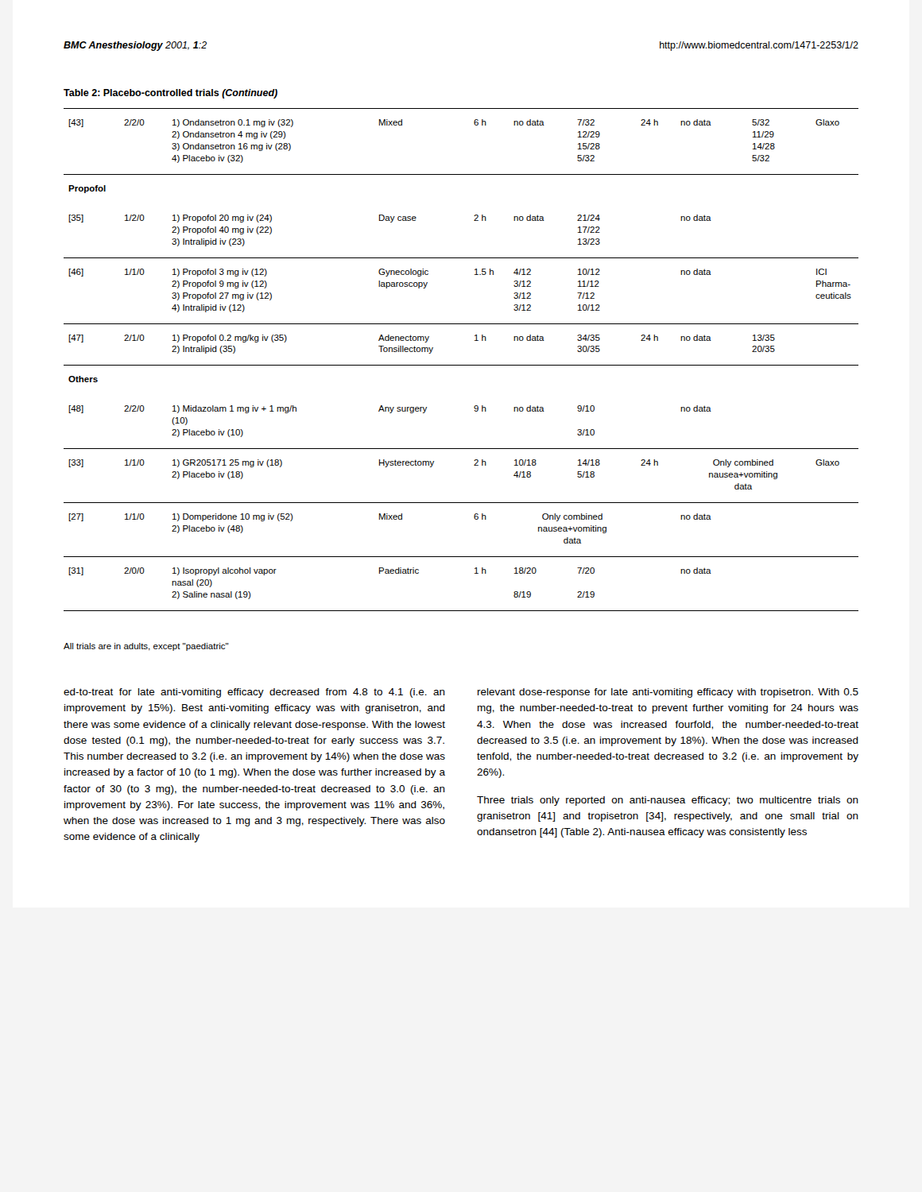BMC Anesthesiology 2001, 1:2
http://www.biomedcentral.com/1471-2253/1/2
Table 2: Placebo-controlled trials (Continued)
| [43] | 2/2/0 | 1) Ondansetron 0.1 mg iv (32) 2) Ondansetron 4 mg iv (29) 3) Ondansetron 16 mg iv (28) 4) Placebo iv (32) | Mixed | 6 h | no data | 7/32 12/29 15/28 5/32 | 24 h | no data | 5/32 11/29 14/28 5/32 | Glaxo |
| Propofol |
| [35] | 1/2/0 | 1) Propofol 20 mg iv (24) 2) Propofol 40 mg iv (22) 3) Intralipid iv (23) | Day case | 2 h | no data | 21/24 17/22 13/23 | | no data | | |
| [46] | 1/1/0 | 1) Propofol 3 mg iv (12) 2) Propofol 9 mg iv (12) 3) Propofol 27 mg iv (12) 4) Intralipid iv (12) | Gynecologic laparoscopy | 1.5 h | 4/12 3/12 3/12 3/12 | 10/12 11/12 7/12 10/12 | | no data | | ICI Pharma- ceuticals |
| [47] | 2/1/0 | 1) Propofol 0.2 mg/kg iv (35) 2) Intralipid (35) | Adenectomy Tonsillectomy | 1 h | no data | 34/35 30/35 | 24 h | no data | 13/35 20/35 | |
| Others |
| [48] | 2/2/0 | 1) Midazolam 1 mg iv + 1 mg/h (10) 2) Placebo iv (10) | Any surgery | 9 h | no data | 9/10 3/10 | | no data | | |
| [33] | 1/1/0 | 1) GR205171 25 mg iv (18) 2) Placebo iv (18) | Hysterectomy | 2 h | 10/18 4/18 | 14/18 5/18 | 24 h | Only combined nausea+vomiting data | Glaxo |
| [27] | 1/1/0 | 1) Domperidone 10 mg iv (52) 2) Placebo iv (48) | Mixed | 6 h | Only combined nausea+vomiting data | | no data | | |
| [31] | 2/0/0 | 1) Isopropyl alcohol vapor nasal (20) 2) Saline nasal (19) | Paediatric | 1 h | 18/20 8/19 | 7/20 2/19 | | no data | | |
All trials are in adults, except "paediatric"
ed-to-treat for late anti-vomiting efficacy decreased from 4.8 to 4.1 (i.e. an improvement by 15%). Best anti-vomiting efficacy was with granisetron, and there was some evidence of a clinically relevant dose-response. With the lowest dose tested (0.1 mg), the number-needed-to-treat for early success was 3.7. This number decreased to 3.2 (i.e. an improvement by 14%) when the dose was increased by a factor of 10 (to 1 mg). When the dose was further increased by a factor of 30 (to 3 mg), the number-needed-to-treat decreased to 3.0 (i.e. an improvement by 23%). For late success, the improvement was 11% and 36%, when the dose was increased to 1 mg and 3 mg, respectively. There was also some evidence of a clinically
relevant dose-response for late anti-vomiting efficacy with tropisetron. With 0.5 mg, the number-needed-to-treat to prevent further vomiting for 24 hours was 4.3. When the dose was increased fourfold, the number-needed-to-treat decreased to 3.5 (i.e. an improvement by 18%). When the dose was increased tenfold, the number-needed-to-treat decreased to 3.2 (i.e. an improvement by 26%).
Three trials only reported on anti-nausea efficacy; two multicentre trials on granisetron [41] and tropisetron [34], respectively, and one small trial on ondansetron [44] (Table 2). Anti-nausea efficacy was consistently less